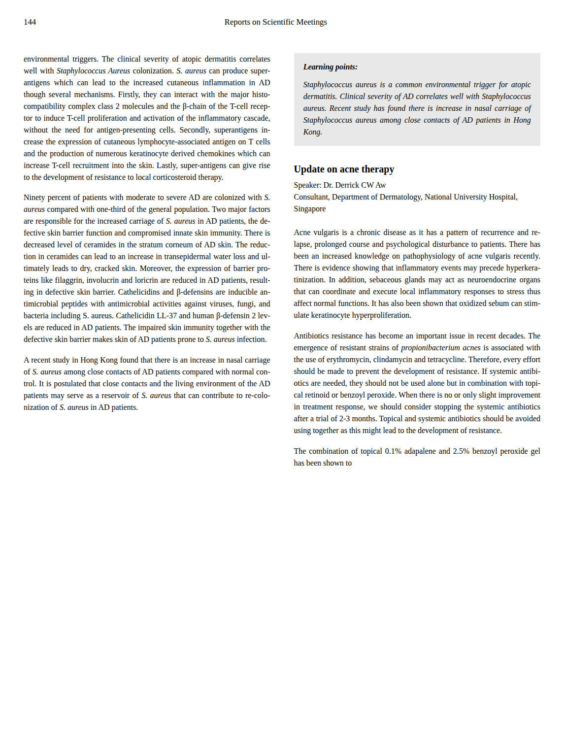144 Reports on Scientific Meetings
environmental triggers. The clinical severity of atopic dermatitis correlates well with Staphylococcus Aureus colonization. S. aureus can produce super-antigens which can lead to the increased cutaneous inflammation in AD though several mechanisms. Firstly, they can interact with the major histocompatibility complex class 2 molecules and the β-chain of the T-cell receptor to induce T-cell proliferation and activation of the inflammatory cascade, without the need for antigen-presenting cells. Secondly, superantigens increase the expression of cutaneous lymphocyte-associated antigen on T cells and the production of numerous keratinocyte derived chemokines which can increase T-cell recruitment into the skin. Lastly, super-antigens can give rise to the development of resistance to local corticosteroid therapy.
Ninety percent of patients with moderate to severe AD are colonized with S. aureus compared with one-third of the general population. Two major factors are responsible for the increased carriage of S. aureus in AD patients, the defective skin barrier function and compromised innate skin immunity. There is decreased level of ceramides in the stratum corneum of AD skin. The reduction in ceramides can lead to an increase in transepidermal water loss and ultimately leads to dry, cracked skin. Moreover, the expression of barrier proteins like filaggrin, involucrin and loricrin are reduced in AD patients, resulting in defective skin barrier. Cathelicidins and β-defensins are inducible antimicrobial peptides with antimicrobial activities against viruses, fungi, and bacteria including S. aureus. Cathelicidin LL-37 and human β-defensin 2 levels are reduced in AD patients. The impaired skin immunity together with the defective skin barrier makes skin of AD patients prone to S. aureus infection.
A recent study in Hong Kong found that there is an increase in nasal carriage of S. aureus among close contacts of AD patients compared with normal control. It is postulated that close contacts and the living environment of the AD patients may serve as a reservoir of S. aureus that can contribute to re-colonization of S. aureus in AD patients.
Learning points:
Staphylococcus aureus is a common environmental trigger for atopic dermatitis. Clinical severity of AD correlates well with Staphylococcus aureus. Recent study has found there is increase in nasal carriage of Staphylococcus aureus among close contacts of AD patients in Hong Kong.
Update on acne therapy
Speaker: Dr. Derrick CW Aw
Consultant, Department of Dermatology, National University Hospital, Singapore
Acne vulgaris is a chronic disease as it has a pattern of recurrence and relapse, prolonged course and psychological disturbance to patients. There has been an increased knowledge on pathophysiology of acne vulgaris recently. There is evidence showing that inflammatory events may precede hyperkeratinization. In addition, sebaceous glands may act as neuroendocrine organs that can coordinate and execute local inflammatory responses to stress thus affect normal functions. It has also been shown that oxidized sebum can stimulate keratinocyte hyperproliferation.
Antibiotics resistance has become an important issue in recent decades. The emergence of resistant strains of propionibacterium acnes is associated with the use of erythromycin, clindamycin and tetracycline. Therefore, every effort should be made to prevent the development of resistance. If systemic antibiotics are needed, they should not be used alone but in combination with topical retinoid or benzoyl peroxide. When there is no or only slight improvement in treatment response, we should consider stopping the systemic antibiotics after a trial of 2-3 months. Topical and systemic antibiotics should be avoided using together as this might lead to the development of resistance.
The combination of topical 0.1% adapalene and 2.5% benzoyl peroxide gel has been shown to